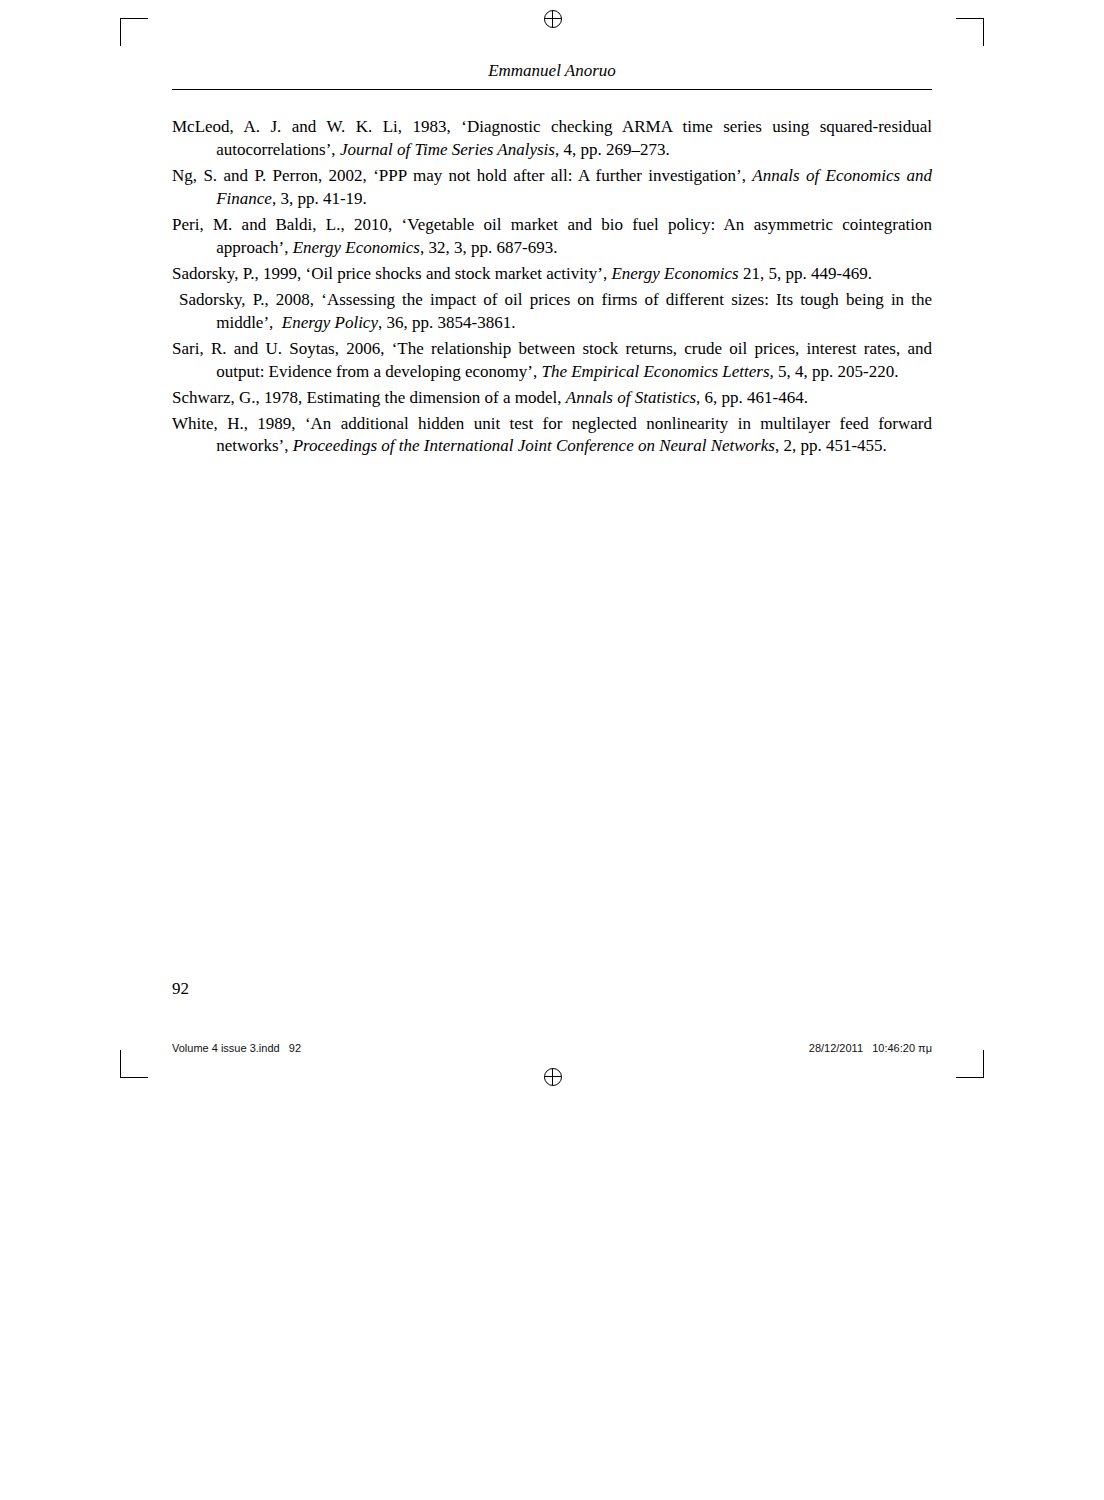Emmanuel Anoruo
McLeod, A. J. and W. K. Li, 1983, ‘Diagnostic checking ARMA time series using squared-residual autocorrelations’, Journal of Time Series Analysis, 4, pp. 269–273.
Ng, S. and P. Perron, 2002, ‘PPP may not hold after all: A further investigation’, Annals of Economics and Finance, 3, pp. 41-19.
Peri, M. and Baldi, L., 2010, ‘Vegetable oil market and bio fuel policy: An asymmetric cointegration approach’, Energy Economics, 32, 3, pp. 687-693.
Sadorsky, P., 1999, ‘Oil price shocks and stock market activity’, Energy Economics 21, 5, pp. 449-469.
Sadorsky, P., 2008, ‘Assessing the impact of oil prices on firms of different sizes: Its tough being in the middle’, Energy Policy, 36, pp. 3854-3861.
Sari, R. and U. Soytas, 2006, ‘The relationship between stock returns, crude oil prices, interest rates, and output: Evidence from a developing economy’, The Empirical Economics Letters, 5, 4, pp. 205-220.
Schwarz, G., 1978, Estimating the dimension of a model, Annals of Statistics, 6, pp. 461-464.
White, H., 1989, ‘An additional hidden unit test for neglected nonlinearity in multilayer feed forward networks’, Proceedings of the International Joint Conference on Neural Networks, 2, pp. 451-455.
92
Volume 4 issue 3.indd 92 28/12/2011 10:46:20 πμ